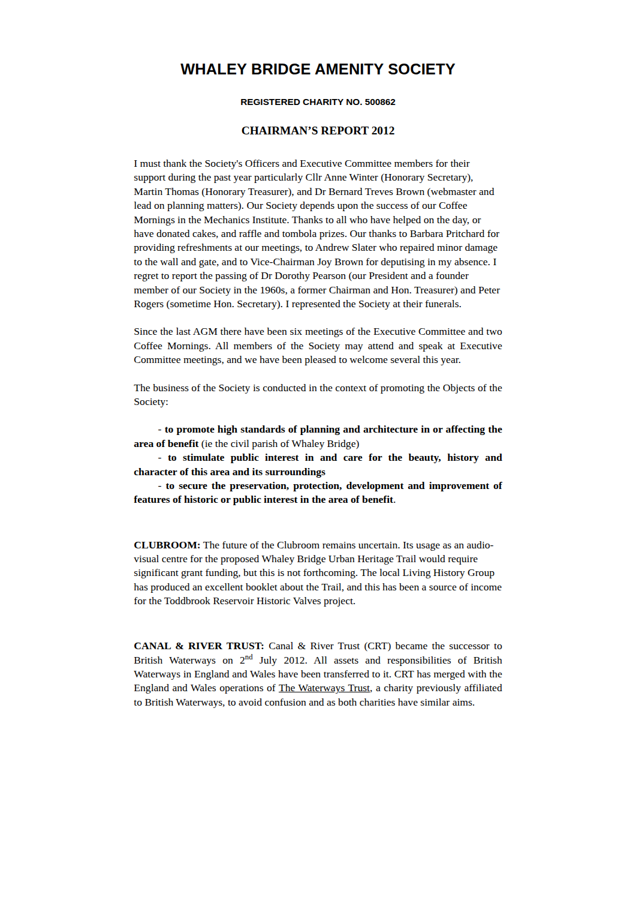WHALEY BRIDGE AMENITY SOCIETY
REGISTERED CHARITY NO. 500862
CHAIRMAN’S REPORT 2012
I must thank the Society's Officers and Executive Committee members for their support during the past year particularly Cllr Anne Winter (Honorary Secretary), Martin Thomas (Honorary Treasurer), and Dr Bernard Treves Brown (webmaster and lead on planning matters). Our Society depends upon the success of our Coffee Mornings in the Mechanics Institute. Thanks to all who have helped on the day, or have donated cakes, and raffle and tombola prizes. Our thanks to Barbara Pritchard for providing refreshments at our meetings, to Andrew Slater who repaired minor damage to the wall and gate, and to Vice-Chairman Joy Brown for deputising in my absence. I regret to report the passing of Dr Dorothy Pearson (our President and a founder member of our Society in the 1960s, a former Chairman and Hon. Treasurer) and Peter Rogers (sometime Hon. Secretary). I represented the Society at their funerals.
Since the last AGM there have been six meetings of the Executive Committee and two Coffee Mornings. All members of the Society may attend and speak at Executive Committee meetings, and we have been pleased to welcome several this year.
The business of the Society is conducted in the context of promoting the Objects of the Society:
- to promote high standards of planning and architecture in or affecting the area of benefit (ie the civil parish of Whaley Bridge)
- to stimulate public interest in and care for the beauty, history and character of this area and its surroundings
- to secure the preservation, protection, development and improvement of features of historic or public interest in the area of benefit.
CLUBROOM: The future of the Clubroom remains uncertain. Its usage as an audio-visual centre for the proposed Whaley Bridge Urban Heritage Trail would require significant grant funding, but this is not forthcoming. The local Living History Group has produced an excellent booklet about the Trail, and this has been a source of income for the Toddbrook Reservoir Historic Valves project.
CANAL & RIVER TRUST: Canal & River Trust (CRT) became the successor to British Waterways on 2nd July 2012. All assets and responsibilities of British Waterways in England and Wales have been transferred to it. CRT has merged with the England and Wales operations of The Waterways Trust, a charity previously affiliated to British Waterways, to avoid confusion and as both charities have similar aims.